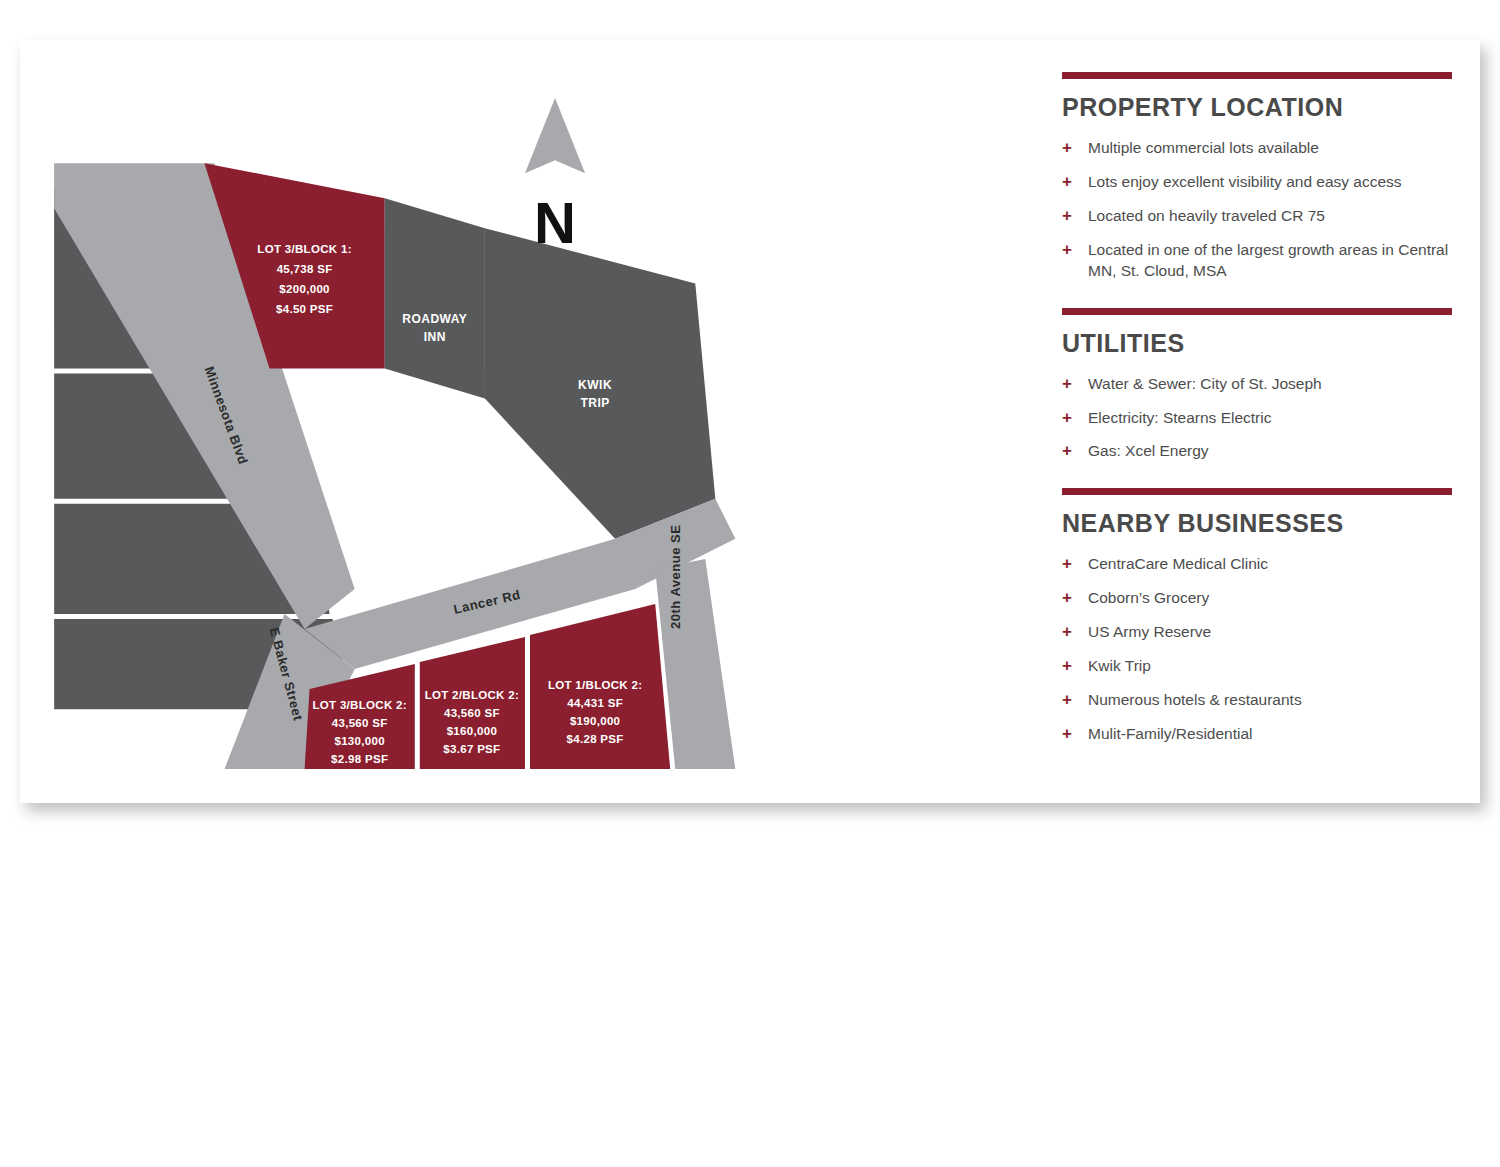N LOT 3/BLOCK 1: 45,738 SF $200,000 $4.50 PSF LOT 3/BLOCK 2: 43,560 SF $130,000 $2.98 PSF LOT 2/BLOCK 2: 43,560 SF $160,000 $3.67 PSF LOT 1/BLOCK 2: 44,431 SF $190,000 $4.28 PSF ROADWAY INN KWIK TRIP Minnesota Blvd E Baker Street Lancer Rd 20th Avenue SE
Property Location
Multiple commercial lots available
Lots enjoy excellent visibility and easy access
Located on heavily traveled CR 75
Located in one of the largest growth areas in Central MN, St. Cloud, MSA
Utilities
Water & Sewer: City of St. Joseph
Electricity: Stearns Electric
Gas: Xcel Energy
Nearby Businesses
CentraCare Medical Clinic
Coborn’s Grocery
US Army Reserve
Kwik Trip
Numerous hotels & restaurants
Mulit-Family/Residential